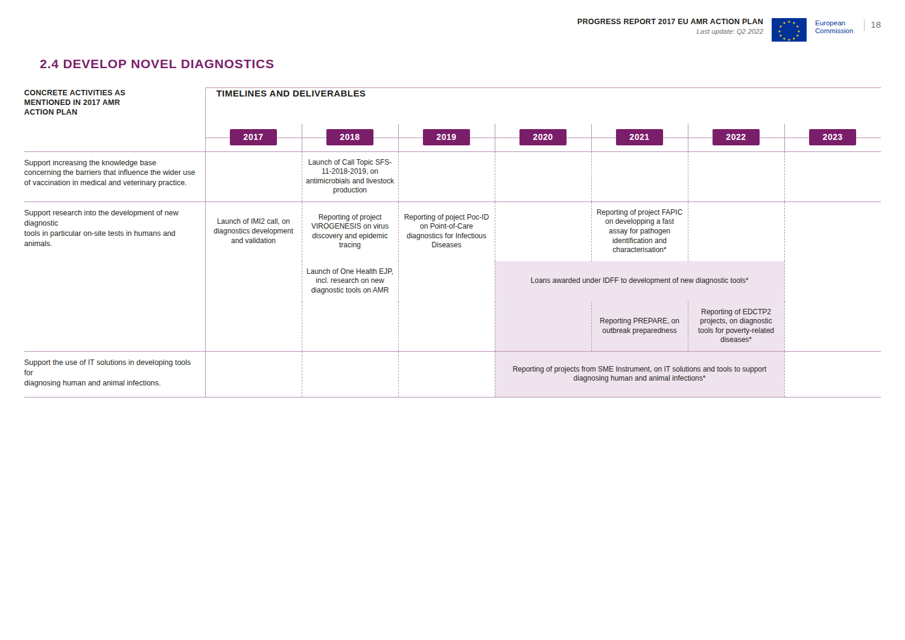Progress Report 2017 EU AMR Action Plan
Last update: Q2 2022
★ ★ ★ ★ ★ ★ ★ ★ ★ ★ ★ ★
European
Commission
18
2.4 Develop Novel Diagnostics
| Concrete activities as mentioned in 2017 AMR Action Plan | Timelines and deliverables |
| --- | --- |
| | 2017 | 2018 | 2019 | 2020 | 2021 | 2022 | 2023 |
| Support increasing the knowledge base concerning the barriers that influence the wider use of vaccination in medical and veterinary practice. | | Launch of Call Topic SFS-11-2018-2019, on antimicrobials and livestock production | | | | | |
| Support research into the development of new diagnostic tools in particular on-site tests in humans and animals. | Launch of IMI2 call, on diagnostics development and validation | Reporting of project VIROGENESIS on virus discovery and epidemic tracing | Reporting of poject Poc-ID on Point-of-Care diagnostics for Infectious Diseases | | Reporting of project FAPIC on developping a fast assay for pathogen identification and characterisation* | | |
| | Launch of One Health EJP, incl. research on new diagnostic tools on AMR | | Loans awarded under IDFF to development of new diagnostic tools* | |
| | | | | Reporting PREPARE, on outbreak preparedness | Reporting of EDCTP2 projects, on diagnostic tools for poverty-related diseases* | |
| Support the use of IT solutions in developing tools for diagnosing human and animal infections. | | | | Reporting of projects from SME Instrument, on IT solutions and tools to support diagnosing human and animal infections* | |